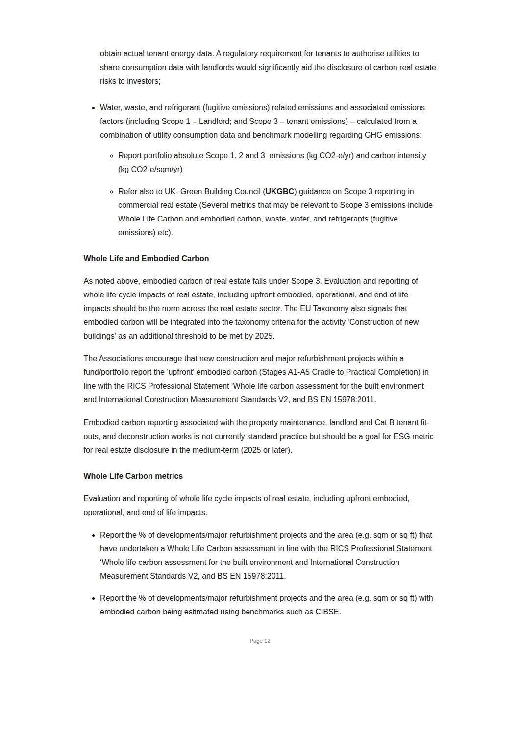obtain actual tenant energy data. A regulatory requirement for tenants to authorise utilities to share consumption data with landlords would significantly aid the disclosure of carbon real estate risks to investors;
Water, waste, and refrigerant (fugitive emissions) related emissions and associated emissions factors (including Scope 1 – Landlord; and Scope 3 – tenant emissions) – calculated from a combination of utility consumption data and benchmark modelling regarding GHG emissions:
Report portfolio absolute Scope 1, 2 and 3 emissions (kg CO2-e/yr) and carbon intensity (kg CO2-e/sqm/yr)
Refer also to UK- Green Building Council (UKGBC) guidance on Scope 3 reporting in commercial real estate (Several metrics that may be relevant to Scope 3 emissions include Whole Life Carbon and embodied carbon, waste, water, and refrigerants (fugitive emissions) etc).
Whole Life and Embodied Carbon
As noted above, embodied carbon of real estate falls under Scope 3. Evaluation and reporting of whole life cycle impacts of real estate, including upfront embodied, operational, and end of life impacts should be the norm across the real estate sector. The EU Taxonomy also signals that embodied carbon will be integrated into the taxonomy criteria for the activity ‘Construction of new buildings’ as an additional threshold to be met by 2025.
The Associations encourage that new construction and major refurbishment projects within a fund/portfolio report the 'upfront' embodied carbon (Stages A1-A5 Cradle to Practical Completion) in line with the RICS Professional Statement ‘Whole life carbon assessment for the built environment and International Construction Measurement Standards V2, and BS EN 15978:2011.
Embodied carbon reporting associated with the property maintenance, landlord and Cat B tenant fit-outs, and deconstruction works is not currently standard practice but should be a goal for ESG metric for real estate disclosure in the medium-term (2025 or later).
Whole Life Carbon metrics
Evaluation and reporting of whole life cycle impacts of real estate, including upfront embodied, operational, and end of life impacts.
Report the % of developments/major refurbishment projects and the area (e.g. sqm or sq ft) that have undertaken a Whole Life Carbon assessment in line with the RICS Professional Statement ‘Whole life carbon assessment for the built environment and International Construction Measurement Standards V2, and BS EN 15978:2011.
Report the % of developments/major refurbishment projects and the area (e.g. sqm or sq ft) with embodied carbon being estimated using benchmarks such as CIBSE.
Page 12